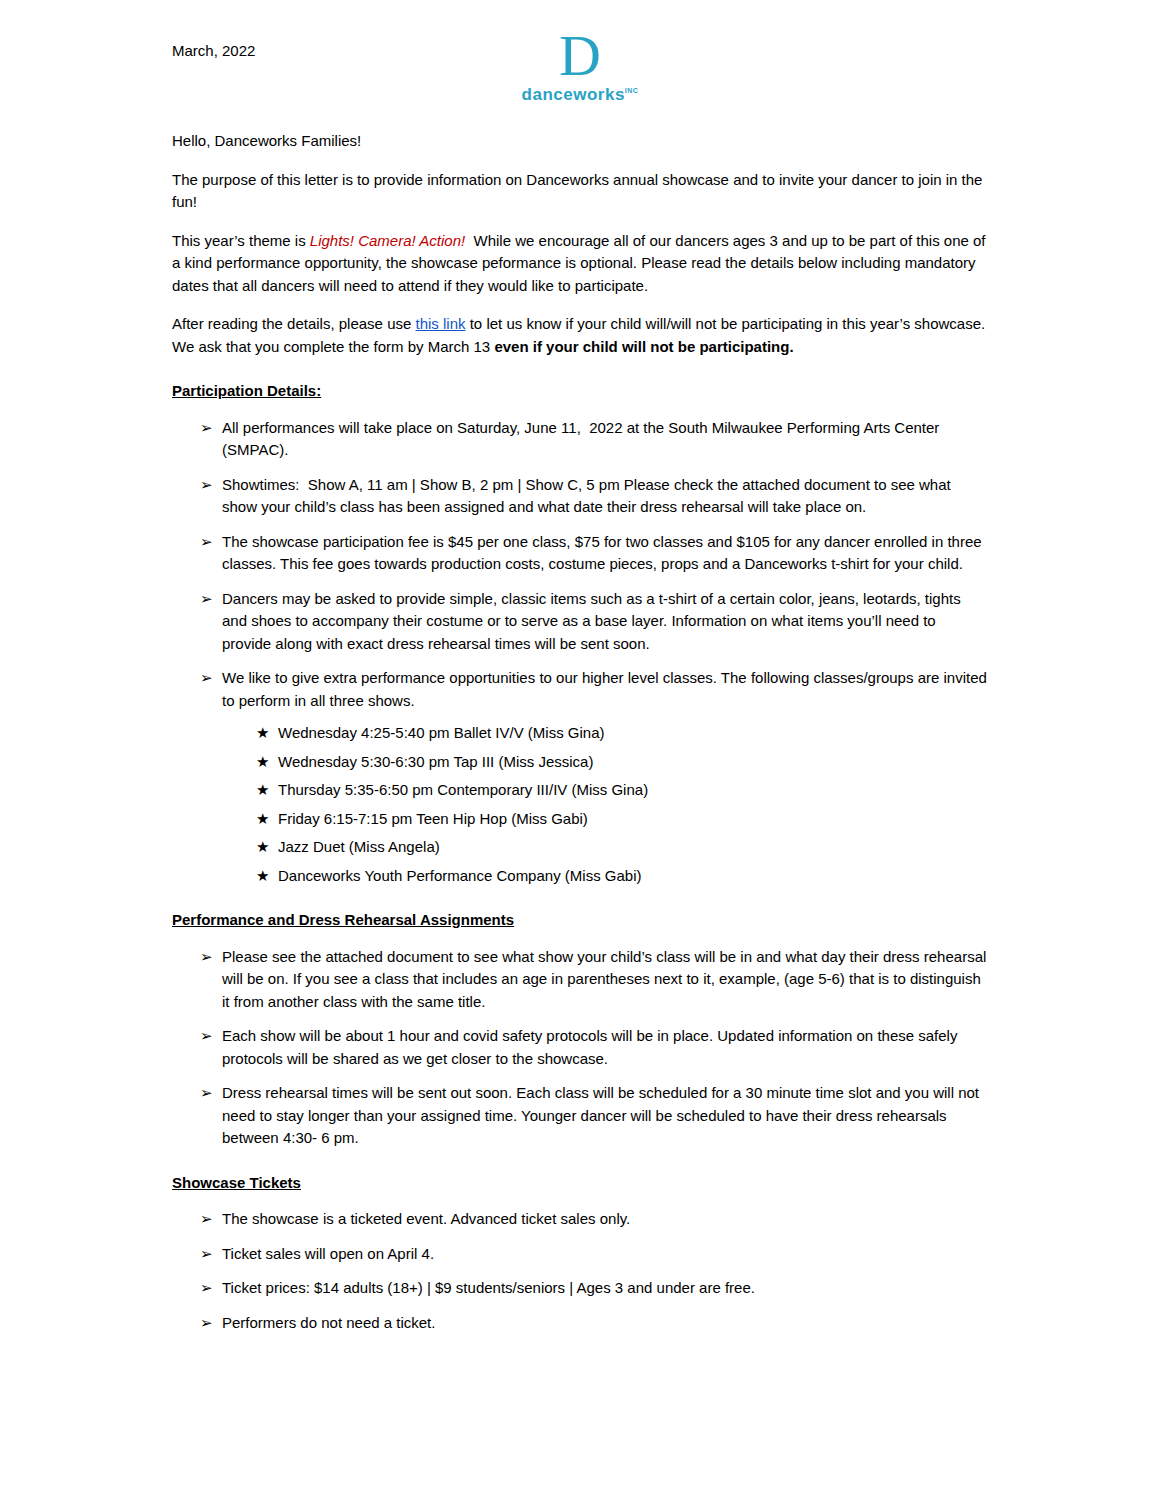March, 2022
D
danceworksINC
Hello, Danceworks Families!
The purpose of this letter is to provide information on Danceworks annual showcase and to invite your dancer to join in the fun!
This year’s theme is Lights! Camera! Action! While we encourage all of our dancers ages 3 and up to be part of this one of a kind performance opportunity, the showcase peformance is optional. Please read the details below including mandatory dates that all dancers will need to attend if they would like to participate.
After reading the details, please use this link to let us know if your child will/will not be participating in this year’s showcase. We ask that you complete the form by March 13 even if your child will not be participating.
Participation Details:
All performances will take place on Saturday, June 11, 2022 at the South Milwaukee Performing Arts Center (SMPAC).
Showtimes: Show A, 11 am | Show B, 2 pm | Show C, 5 pm Please check the attached document to see what show your child’s class has been assigned and what date their dress rehearsal will take place on.
The showcase participation fee is $45 per one class, $75 for two classes and $105 for any dancer enrolled in three classes. This fee goes towards production costs, costume pieces, props and a Danceworks t-shirt for your child.
Dancers may be asked to provide simple, classic items such as a t-shirt of a certain color, jeans, leotards, tights and shoes to accompany their costume or to serve as a base layer. Information on what items you’ll need to provide along with exact dress rehearsal times will be sent soon.
We like to give extra performance opportunities to our higher level classes. The following classes/groups are invited to perform in all three shows.
Wednesday 4:25-5:40 pm Ballet IV/V (Miss Gina)
Wednesday 5:30-6:30 pm Tap III (Miss Jessica)
Thursday 5:35-6:50 pm Contemporary III/IV (Miss Gina)
Friday 6:15-7:15 pm Teen Hip Hop (Miss Gabi)
Jazz Duet (Miss Angela)
Danceworks Youth Performance Company (Miss Gabi)
Performance and Dress Rehearsal Assignments
Please see the attached document to see what show your child’s class will be in and what day their dress rehearsal will be on. If you see a class that includes an age in parentheses next to it, example, (age 5-6) that is to distinguish it from another class with the same title.
Each show will be about 1 hour and covid safety protocols will be in place. Updated information on these safely protocols will be shared as we get closer to the showcase.
Dress rehearsal times will be sent out soon. Each class will be scheduled for a 30 minute time slot and you will not need to stay longer than your assigned time. Younger dancer will be scheduled to have their dress rehearsals between 4:30- 6 pm.
Showcase Tickets
The showcase is a ticketed event. Advanced ticket sales only.
Ticket sales will open on April 4.
Ticket prices: $14 adults (18+) | $9 students/seniors | Ages 3 and under are free.
Performers do not need a ticket.